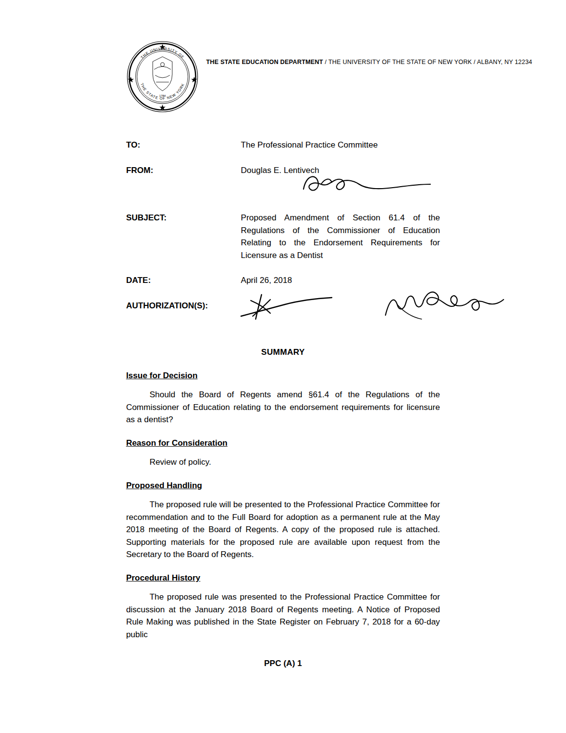THE UNIVERSITY OF THE STATE OF NEW YORK 1784
THE STATE EDUCATION DEPARTMENT / THE UNIVERSITY OF THE STATE OF NEW YORK / ALBANY, NY 12234
| TO: | The Professional Practice Committee |
| FROM: | Douglas E. Lentivech |
| SUBJECT: | Proposed Amendment of Section 61.4 of the Regulations of the Commissioner of Education Relating to the Endorsement Requirements for Licensure as a Dentist |
| DATE: | April 26, 2018 |
| AUTHORIZATION(S): | |
SUMMARY
Issue for Decision
Should the Board of Regents amend §61.4 of the Regulations of the Commissioner of Education relating to the endorsement requirements for licensure as a dentist?
Reason for Consideration
Review of policy.
Proposed Handling
The proposed rule will be presented to the Professional Practice Committee for recommendation and to the Full Board for adoption as a permanent rule at the May 2018 meeting of the Board of Regents. A copy of the proposed rule is attached. Supporting materials for the proposed rule are available upon request from the Secretary to the Board of Regents.
Procedural History
The proposed rule was presented to the Professional Practice Committee for discussion at the January 2018 Board of Regents meeting. A Notice of Proposed Rule Making was published in the State Register on February 7, 2018 for a 60-day public
PPC (A) 1